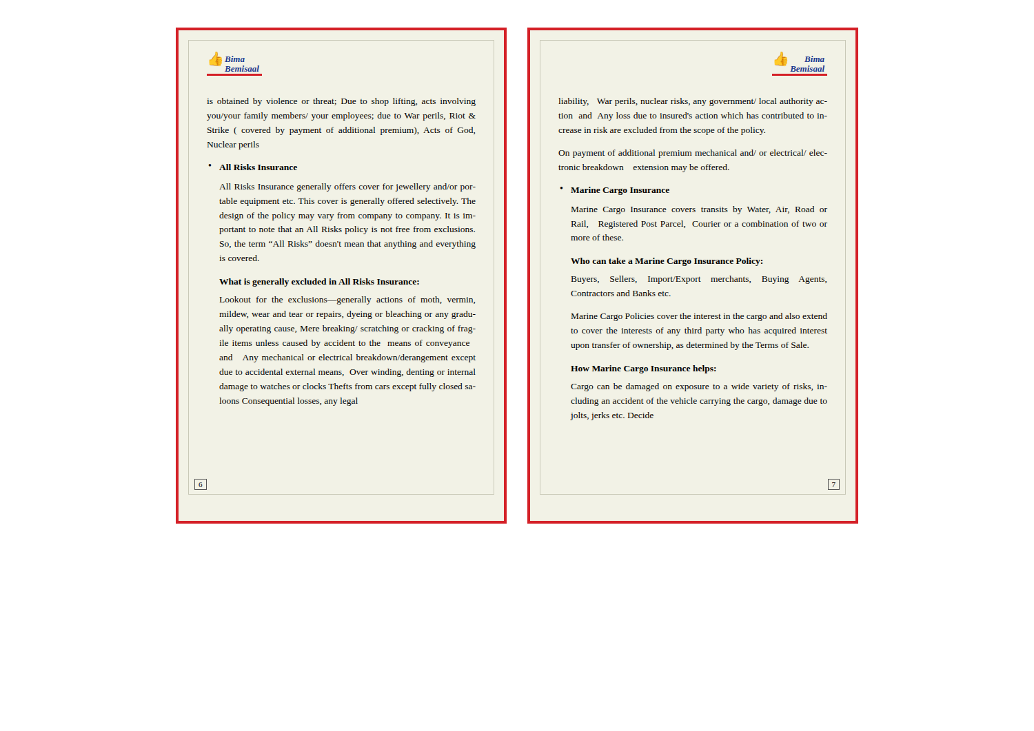Bima
Bemisaal
is obtained by violence or threat; Due to shop lifting, acts involving you/your family members/ your employees; due to War perils, Riot & Strike ( covered by payment of additional premium), Acts of God, Nuclear perils
All Risks Insurance
All Risks Insurance generally offers cover for jewellery and/or portable equipment etc. This cover is generally offered selectively. The design of the policy may vary from company to company. It is important to note that an All Risks policy is not free from exclusions. So, the term “All Risks” doesn't mean that anything and everything is covered.
What is generally excluded in All Risks Insurance:
Lookout for the exclusions—generally actions of moth, vermin, mildew, wear and tear or repairs, dyeing or bleaching or any gradually operating cause, Mere breaking/ scratching or cracking of fragile items unless caused by accident to the means of conveyance and Any mechanical or electrical breakdown/derangement except due to accidental external means, Over winding, denting or internal damage to watches or clocks Thefts from cars except fully closed saloons Consequential losses, any legal
6
Bima
Bemisaal
liability, War perils, nuclear risks, any government/ local authority action and Any loss due to insured's action which has contributed to increase in risk are excluded from the scope of the policy.
On payment of additional premium mechanical and/ or electrical/ electronic breakdown extension may be offered.
Marine Cargo Insurance
Marine Cargo Insurance covers transits by Water, Air, Road or Rail, Registered Post Parcel, Courier or a combination of two or more of these.
Who can take a Marine Cargo Insurance Policy:
Buyers, Sellers, Import/Export merchants, Buying Agents, Contractors and Banks etc.
Marine Cargo Policies cover the interest in the cargo and also extend to cover the interests of any third party who has acquired interest upon transfer of ownership, as determined by the Terms of Sale.
How Marine Cargo Insurance helps:
Cargo can be damaged on exposure to a wide variety of risks, including an accident of the vehicle carrying the cargo, damage due to jolts, jerks etc. Decide
7